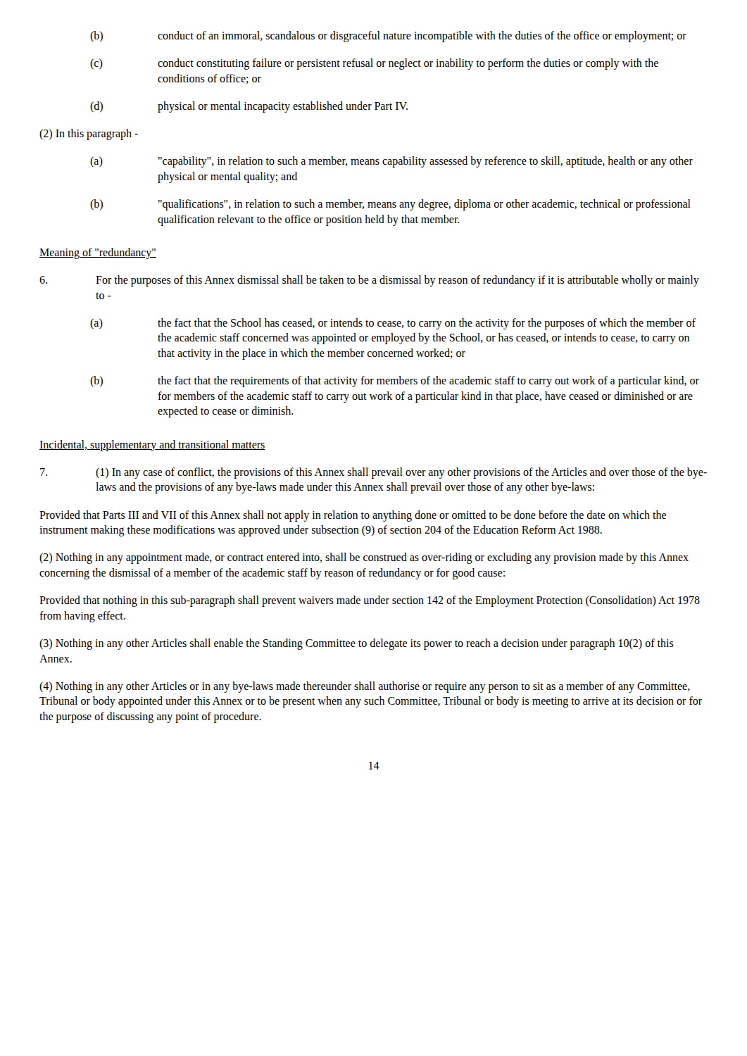(b)
conduct of an immoral, scandalous or disgraceful nature incompatible with the duties of the office or employment; or
(c)
conduct constituting failure or persistent refusal or neglect or inability to perform the duties or comply with the conditions of office; or
(d)
physical or mental incapacity established under Part IV.
(2) In this paragraph -
(a)
"capability", in relation to such a member, means capability assessed by reference to skill, aptitude, health or any other physical or mental quality; and
(b)
"qualifications", in relation to such a member, means any degree, diploma or other academic, technical or professional qualification relevant to the office or position held by that member.
Meaning of "redundancy"
6.
For the purposes of this Annex dismissal shall be taken to be a dismissal by reason of redundancy if it is attributable wholly or mainly to -
(a)
the fact that the School has ceased, or intends to cease, to carry on the activity for the purposes of which the member of the academic staff concerned was appointed or employed by the School, or has ceased, or intends to cease, to carry on that activity in the place in which the member concerned worked; or
(b)
the fact that the requirements of that activity for members of the academic staff to carry out work of a particular kind, or for members of the academic staff to carry out work of a particular kind in that place, have ceased or diminished or are expected to cease or diminish.
Incidental, supplementary and transitional matters
7.
(1) In any case of conflict, the provisions of this Annex shall prevail over any other provisions of the Articles and over those of the bye-laws and the provisions of any bye-laws made under this Annex shall prevail over those of any other bye-laws:
Provided that Parts III and VII of this Annex shall not apply in relation to anything done or omitted to be done before the date on which the instrument making these modifications was approved under subsection (9) of section 204 of the Education Reform Act 1988.
(2) Nothing in any appointment made, or contract entered into, shall be construed as over-riding or excluding any provision made by this Annex concerning the dismissal of a member of the academic staff by reason of redundancy or for good cause:
Provided that nothing in this sub-paragraph shall prevent waivers made under section 142 of the Employment Protection (Consolidation) Act 1978 from having effect.
(3) Nothing in any other Articles shall enable the Standing Committee to delegate its power to reach a decision under paragraph 10(2) of this Annex.
(4) Nothing in any other Articles or in any bye-laws made thereunder shall authorise or require any person to sit as a member of any Committee, Tribunal or body appointed under this Annex or to be present when any such Committee, Tribunal or body is meeting to arrive at its decision or for the purpose of discussing any point of procedure.
14